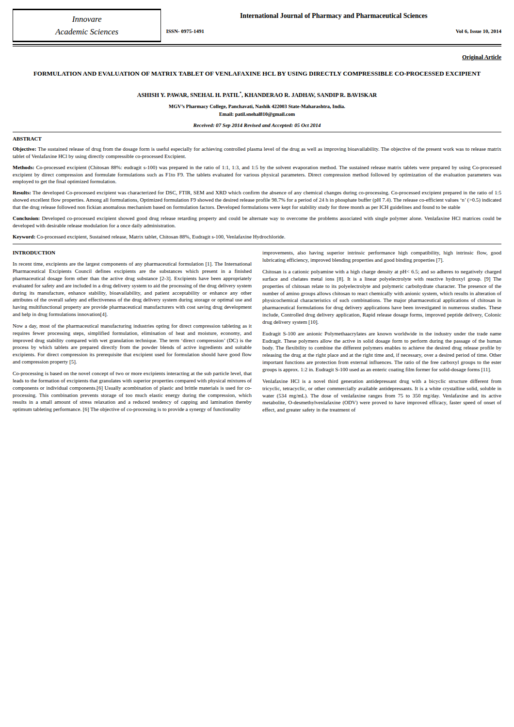Innovare
Academic Sciences
International Journal of Pharmacy and Pharmaceutical Sciences
ISSN- 0975-1491 Vol 6, Issue 10, 2014
Original Article
Formulation and Evaluation of Matrix Tablet of Venlafaxine HCl by Using Directly Compressible Co-Processed Excipient
Ashish Y. Pawar, Snehal H. Patil*, Khanderao R. Jadhav, Sandip R. Baviskar
MGV’s Pharmacy College, Panchavati, Nashik 422003 State-Maharashtra, India.
Email: patil.snehal810@gmail.com
Received: 07 Sep 2014 Revised and Accepted: 05 Oct 2014
Abstract
Objective: The sustained release of drug from the dosage form is useful especially for achieving controlled plasma level of the drug as well as improving bioavailability. The objective of the present work was to release matrix tablet of Venlafaxine HCl by using directly compressible co-processed Excipient.
Methods: Co-processed excipient (Chitosan 88%: eudragit s-100) was prepared in the ratio of 1:1, 1:3, and 1:5 by the solvent evaporation method. The sustained release matrix tablets were prepared by using Co-processed excipient by direct compression and formulate formulations such as F1to F9. The tablets evaluated for various physical parameters. Direct compression method followed by optimization of the evaluation parameters was employed to get the final optimized formulation.
Results: The developed Co-processed excipient was characterized for DSC, FTIR, SEM and XRD which confirm the absence of any chemical changes during co-processing. Co-processed excipient prepared in the ratio of 1:5 showed excellent flow properties. Among all formulations, Optimized formulation F9 showed the desired release profile 98.7% for a period of 24 h in phosphate buffer (pH 7.4). The release co-efficient values ‘n’ (>0.5) indicated that the drug release followed non fickian anomalous mechanism based on formulation factors. Developed formulations were kept for stability study for three month as per ICH guidelines and found to be stable
Conclusion: Developed co-processed excipient showed good drug release retarding property and could be alternate way to overcome the problems associated with single polymer alone. Venlafaxine HCl matrices could be developed with desirable release modulation for a once daily administration.
Keyword: Co-processed excipient, Sustained release, Matrix tablet, Chitosan 88%, Eudragit s-100, Venlafaxine Hydrochloride.
Introduction
In recent time, excipients are the largest components of any pharmaceutical formulation [1]. The International Pharmaceutical Excipients Council defines excipients are the substances which present in a finished pharmaceutical dosage form other than the active drug substance [2-3]. Excipients have been appropriately evaluated for safety and are included in a drug delivery system to aid the processing of the drug delivery system during its manufacture, enhance stability, bioavailability, and patient acceptability or enhance any other attributes of the overall safety and effectiveness of the drug delivery system during storage or optimal use and having multifunctional property are provide pharmaceutical manufacturers with cost saving drug development and help in drug formulations innovation[4].
Now a day, most of the pharmaceutical manufacturing industries opting for direct compression tableting as it requires fewer processing steps, simplified formulation, elimination of heat and moisture, economy, and improved drug stability compared with wet granulation technique. The term ‘direct compression’ (DC) is the process by which tablets are prepared directly from the powder blends of active ingredients and suitable excipients. For direct compression its prerequisite that excipient used for formulation should have good flow and compression property [5].
Co-processing is based on the novel concept of two or more excipients interacting at the sub particle level, that leads to the formation of excipients that granulates with superior properties compared with physical mixtures of components or individual components.[6] Usually acombination of plastic and brittle materials is used for co-processing. This combination prevents storage of too much elastic energy during the compression, which results in a small amount of stress relaxation and a reduced tendency of capping and lamination thereby optimum tableting performance. [6] The objective of co-processing is to provide a synergy of functionality
improvements, also having superior intrinsic performance high compatibility, high intrinsic flow, good lubricating efficiency, improved blending properties and good binding properties [7].
Chitosan is a cationic polyamine with a high charge density at pH< 6.5; and so adheres to negatively charged surface and chelates metal ions [8]. It is a linear polyelectrolyte with reactive hydroxyl group. [9] The properties of chitosan relate to its polyelectrolyte and polymeric carbohydrate character. The presence of the number of amino groups allows chitosan to react chemically with anionic system, which results in alteration of physicochemical characteristics of such combinations. The major pharmaceutical applications of chitosan in pharmaceutical formulations for drug delivery applications have been investigated in numerous studies. These include, Controlled drug delivery application, Rapid release dosage forms, improved peptide delivery, Colonic drug delivery system [10].
Eudragit S-100 are anionic Polymethaacrylates are known worldwide in the industry under the trade name Eudragit. These polymers allow the active in solid dosage form to perform during the passage of the human body. The flexibility to combine the different polymers enables to achieve the desired drug release profile by releasing the drug at the right place and at the right time and, if necessary, over a desired period of time. Other important functions are protection from external influences. The ratio of the free carboxyl groups to the ester groups is approx. 1:2 in. Eudragit S-100 used as an enteric coating film former for solid-dosage forms [11].
Venlafaxine HCl is a novel third generation antidepressant drug with a bicyclic structure different from tricyclic, tetracyclic, or other commercially available antidepressants. It is a white crystalline solid, soluble in water (534 mg/mL). The dose of venlafaxine ranges from 75 to 350 mg/day. Venlafaxine and its active metabolite, O-desmethylvenlafaxine (ODV) were proved to have improved efficacy, faster speed of onset of effect, and greater safety in the treatment of